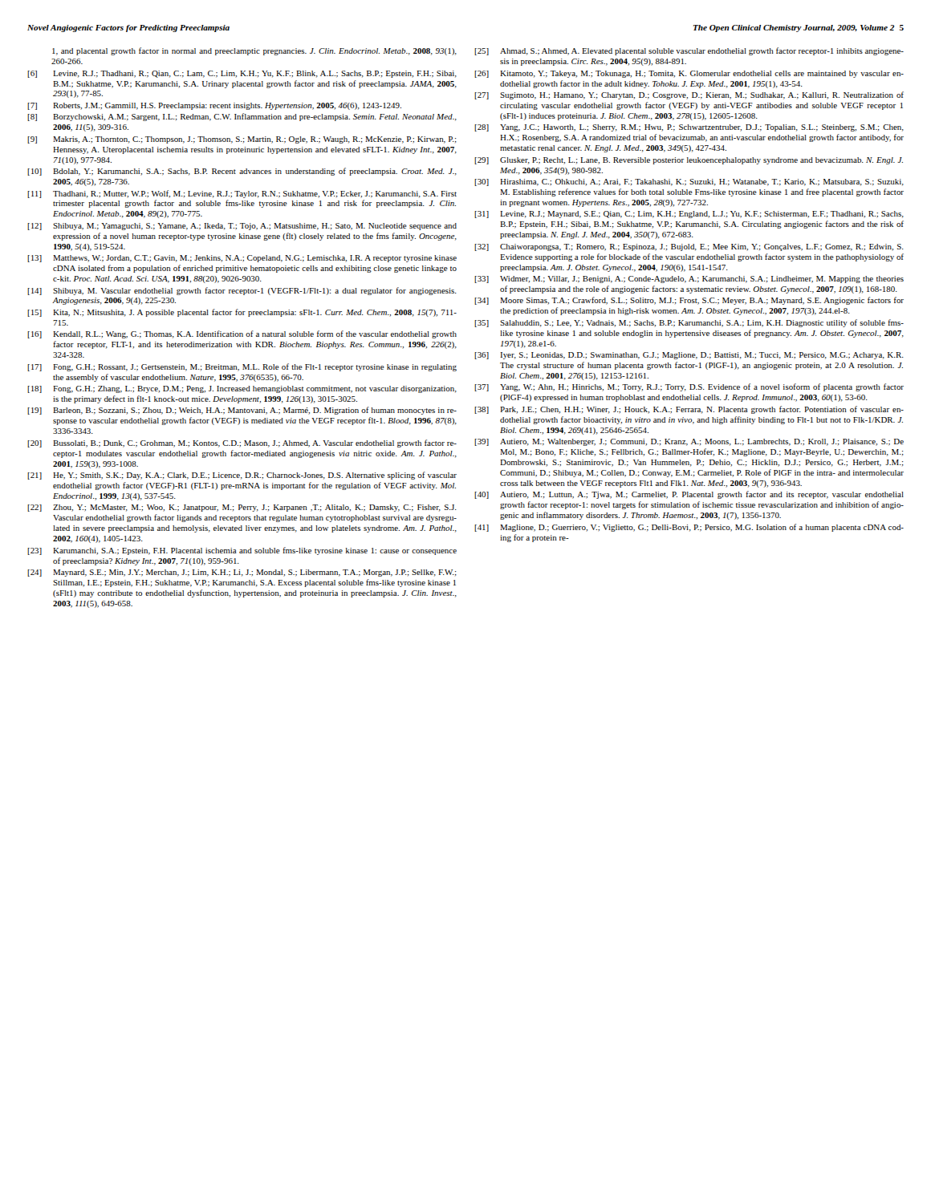Novel Angiogenic Factors for Predicting Preeclampsia
The Open Clinical Chemistry Journal, 2009, Volume 25
1, and placental growth factor in normal and preeclamptic pregnancies. J. Clin. Endocrinol. Metab., 2008, 93(1), 260-266.
[6]
Levine, R.J.; Thadhani, R.; Qian, C.; Lam, C.; Lim, K.H.; Yu, K.F.; Blink, A.L.; Sachs, B.P.; Epstein, F.H.; Sibai, B.M.; Sukhatme, V.P.; Karumanchi, S.A. Urinary placental growth factor and risk of preeclampsia. JAMA, 2005, 293(1), 77-85.
[7]
Roberts, J.M.; Gammill, H.S. Preeclampsia: recent insights. Hypertension, 2005, 46(6), 1243-1249.
[8]
Borzychowski, A.M.; Sargent, I.L.; Redman, C.W. Inflammation and pre-eclampsia. Semin. Fetal. Neonatal Med., 2006, 11(5), 309-316.
[9]
Makris, A.; Thornton, C.; Thompson, J.; Thomson, S.; Martin, R.; Ogle, R.; Waugh, R.; McKenzie, P.; Kirwan, P.; Hennessy, A. Uteroplacental ischemia results in proteinuric hypertension and elevated sFLT-1. Kidney Int., 2007, 71(10), 977-984.
[10]
Bdolah, Y.; Karumanchi, S.A.; Sachs, B.P. Recent advances in understanding of preeclampsia. Croat. Med. J., 2005, 46(5), 728-736.
[11]
Thadhani, R.; Mutter, W.P.; Wolf, M.; Levine, R.J.; Taylor, R.N.; Sukhatme, V.P.; Ecker, J.; Karumanchi, S.A. First trimester placental growth factor and soluble fms-like tyrosine kinase 1 and risk for preeclampsia. J. Clin. Endocrinol. Metab., 2004, 89(2), 770-775.
[12]
Shibuya, M.; Yamaguchi, S.; Yamane, A.; Ikeda, T.; Tojo, A.; Matsushime, H.; Sato, M. Nucleotide sequence and expression of a novel human receptor-type tyrosine kinase gene (flt) closely related to the fms family. Oncogene, 1990, 5(4), 519-524.
[13]
Matthews, W.; Jordan, C.T.; Gavin, M.; Jenkins, N.A.; Copeland, N.G.; Lemischka, I.R. A receptor tyrosine kinase cDNA isolated from a population of enriched primitive hematopoietic cells and exhibiting close genetic linkage to c-kit. Proc. Natl. Acad. Sci. USA, 1991, 88(20), 9026-9030.
[14]
Shibuya, M. Vascular endothelial growth factor receptor-1 (VEGFR-1/Flt-1): a dual regulator for angiogenesis. Angiogenesis, 2006, 9(4), 225-230.
[15]
Kita, N.; Mitsushita, J. A possible placental factor for preeclampsia: sFlt-1. Curr. Med. Chem., 2008, 15(7), 711-715.
[16]
Kendall, R.L.; Wang, G.; Thomas, K.A. Identification of a natural soluble form of the vascular endothelial growth factor receptor, FLT-1, and its heterodimerization with KDR. Biochem. Biophys. Res. Commun., 1996, 226(2), 324-328.
[17]
Fong, G.H.; Rossant, J.; Gertsenstein, M.; Breitman, M.L. Role of the Flt-1 receptor tyrosine kinase in regulating the assembly of vascular endothelium. Nature, 1995, 376(6535), 66-70.
[18]
Fong, G.H.; Zhang, L.; Bryce, D.M.; Peng, J. Increased hemangioblast commitment, not vascular disorganization, is the primary defect in flt-1 knock-out mice. Development, 1999, 126(13), 3015-3025.
[19]
Barleon, B.; Sozzani, S.; Zhou, D.; Weich, H.A.; Mantovani, A.; Marmé, D. Migration of human monocytes in response to vascular endothelial growth factor (VEGF) is mediated via the VEGF receptor flt-1. Blood, 1996, 87(8), 3336-3343.
[20]
Bussolati, B.; Dunk, C.; Grohman, M.; Kontos, C.D.; Mason, J.; Ahmed, A. Vascular endothelial growth factor receptor-1 modulates vascular endothelial growth factor-mediated angiogenesis via nitric oxide. Am. J. Pathol., 2001, 159(3), 993-1008.
[21]
He, Y.; Smith, S.K.; Day, K.A.; Clark, D.E.; Licence, D.R.; Charnock-Jones, D.S. Alternative splicing of vascular endothelial growth factor (VEGF)-R1 (FLT-1) pre-mRNA is important for the regulation of VEGF activity. Mol. Endocrinol., 1999, 13(4), 537-545.
[22]
Zhou, Y.; McMaster, M.; Woo, K.; Janatpour, M.; Perry, J.; Karpanen ,T.; Alitalo, K.; Damsky, C.; Fisher, S.J. Vascular endothelial growth factor ligands and receptors that regulate human cytotrophoblast survival are dysregulated in severe preeclampsia and hemolysis, elevated liver enzymes, and low platelets syndrome. Am. J. Pathol., 2002, 160(4), 1405-1423.
[23]
Karumanchi, S.A.; Epstein, F.H. Placental ischemia and soluble fms-like tyrosine kinase 1: cause or consequence of preeclampsia? Kidney Int., 2007, 71(10), 959-961.
[24]
Maynard, S.E.; Min, J.Y.; Merchan, J.; Lim, K.H.; Li, J.; Mondal, S.; Libermann, T.A.; Morgan, J.P.; Sellke, F.W.; Stillman, I.E.; Epstein, F.H.; Sukhatme, V.P.; Karumanchi, S.A. Excess placental soluble fms-like tyrosine kinase 1 (sFlt1) may contribute to endothelial dysfunction, hypertension, and proteinuria in preeclampsia. J. Clin. Invest., 2003, 111(5), 649-658.
[25]
Ahmad, S.; Ahmed, A. Elevated placental soluble vascular endothelial growth factor receptor-1 inhibits angiogenesis in preeclampsia. Circ. Res., 2004, 95(9), 884-891.
[26]
Kitamoto, Y.; Takeya, M.; Tokunaga, H.; Tomita, K. Glomerular endothelial cells are maintained by vascular endothelial growth factor in the adult kidney. Tohoku. J. Exp. Med., 2001, 195(1), 43-54.
[27]
Sugimoto, H.; Hamano, Y.; Charytan, D.; Cosgrove, D.; Kieran, M.; Sudhakar, A.; Kalluri, R. Neutralization of circulating vascular endothelial growth factor (VEGF) by anti-VEGF antibodies and soluble VEGF receptor 1 (sFlt-1) induces proteinuria. J. Biol. Chem., 2003, 278(15), 12605-12608.
[28]
Yang, J.C.; Haworth, L.; Sherry, R.M.; Hwu, P.; Schwartzentruber, D.J.; Topalian, S.L.; Steinberg, S.M.; Chen, H.X.; Rosenberg, S.A. A randomized trial of bevacizumab, an anti-vascular endothelial growth factor antibody, for metastatic renal cancer. N. Engl. J. Med., 2003, 349(5), 427-434.
[29]
Glusker, P.; Recht, L.; Lane, B. Reversible posterior leukoencephalopathy syndrome and bevacizumab. N. Engl. J. Med., 2006, 354(9), 980-982.
[30]
Hirashima, C.; Ohkuchi, A.; Arai, F.; Takahashi, K.; Suzuki, H.; Watanabe, T.; Kario, K.; Matsubara, S.; Suzuki, M. Establishing reference values for both total soluble Fms-like tyrosine kinase 1 and free placental growth factor in pregnant women. Hypertens. Res., 2005, 28(9), 727-732.
[31]
Levine, R.J.; Maynard, S.E.; Qian, C.; Lim, K.H.; England, L.J.; Yu, K.F.; Schisterman, E.F.; Thadhani, R.; Sachs, B.P.; Epstein, F.H.; Sibai, B.M.; Sukhatme, V.P.; Karumanchi, S.A. Circulating angiogenic factors and the risk of preeclampsia. N. Engl. J. Med., 2004, 350(7), 672-683.
[32]
Chaiworapongsa, T.; Romero, R.; Espinoza, J.; Bujold, E.; Mee Kim, Y.; Gonçalves, L.F.; Gomez, R.; Edwin, S. Evidence supporting a role for blockade of the vascular endothelial growth factor system in the pathophysiology of preeclampsia. Am. J. Obstet. Gynecol., 2004, 190(6), 1541-1547.
[33]
Widmer, M.; Villar, J.; Benigni, A.; Conde-Agudelo, A.; Karumanchi, S.A.; Lindheimer, M. Mapping the theories of preeclampsia and the role of angiogenic factors: a systematic review. Obstet. Gynecol., 2007, 109(1), 168-180.
[34]
Moore Simas, T.A.; Crawford, S.L.; Solitro, M.J.; Frost, S.C.; Meyer, B.A.; Maynard, S.E. Angiogenic factors for the prediction of preeclampsia in high-risk women. Am. J. Obstet. Gynecol., 2007, 197(3), 244.el-8.
[35]
Salahuddin, S.; Lee, Y.; Vadnais, M.; Sachs, B.P.; Karumanchi, S.A.; Lim, K.H. Diagnostic utility of soluble fms-like tyrosine kinase 1 and soluble endoglin in hypertensive diseases of pregnancy. Am. J. Obstet. Gynecol., 2007, 197(1), 28.e1-6.
[36]
Iyer, S.; Leonidas, D.D.; Swaminathan, G.J.; Maglione, D.; Battisti, M.; Tucci, M.; Persico, M.G.; Acharya, K.R. The crystal structure of human placenta growth factor-1 (PlGF-1), an angiogenic protein, at 2.0 A resolution. J. Biol. Chem., 2001, 276(15), 12153-12161.
[37]
Yang, W.; Ahn, H.; Hinrichs, M.; Torry, R.J.; Torry, D.S. Evidence of a novel isoform of placenta growth factor (PlGF-4) expressed in human trophoblast and endothelial cells. J. Reprod. Immunol., 2003, 60(1), 53-60.
[38]
Park, J.E.; Chen, H.H.; Winer, J.; Houck, K.A.; Ferrara, N. Placenta growth factor. Potentiation of vascular endothelial growth factor bioactivity, in vitro and in vivo, and high affinity binding to Flt-1 but not to Flk-1/KDR. J. Biol. Chem., 1994, 269(41), 25646-25654.
[39]
Autiero, M.; Waltenberger, J.; Communi, D.; Kranz, A.; Moons, L.; Lambrechts, D.; Kroll, J.; Plaisance, S.; De Mol, M.; Bono, F.; Kliche, S.; Fellbrich, G.; Ballmer-Hofer, K.; Maglione, D.; Mayr-Beyrle, U.; Dewerchin, M.; Dombrowski, S.; Stanimirovic, D.; Van Hummelen, P.; Dehio, C.; Hicklin, D.J.; Persico, G.; Herbert, J.M.; Communi, D.; Shibuya, M.; Collen, D.; Conway, E.M.; Carmeliet, P. Role of PlGF in the intra- and intermolecular cross talk between the VEGF receptors Flt1 and Flk1. Nat. Med., 2003, 9(7), 936-943.
[40]
Autiero, M.; Luttun, A.; Tjwa, M.; Carmeliet, P. Placental growth factor and its receptor, vascular endothelial growth factor receptor-1: novel targets for stimulation of ischemic tissue revascularization and inhibition of angiogenic and inflammatory disorders. J. Thromb. Haemost., 2003, 1(7), 1356-1370.
[41]
Maglione, D.; Guerriero, V.; Viglietto, G.; Delli-Bovi, P.; Persico, M.G. Isolation of a human placenta cDNA coding for a protein re-